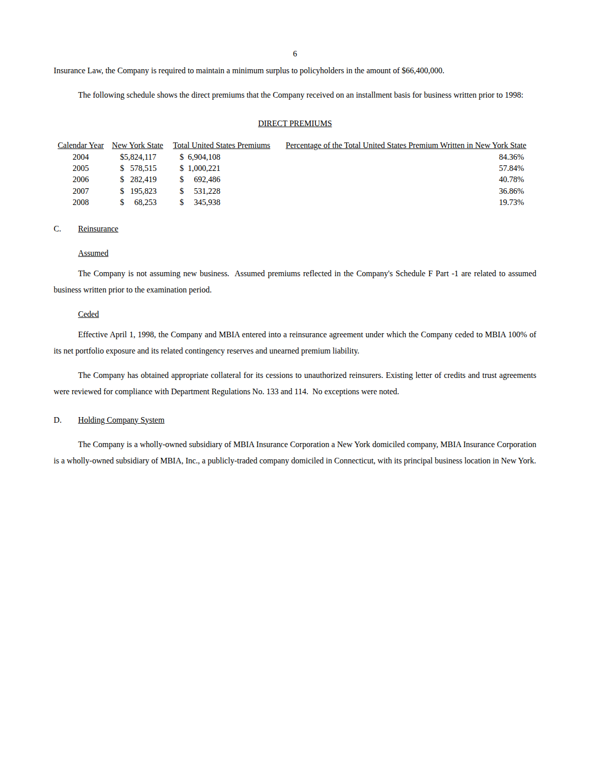6
Insurance Law, the Company is required to maintain a minimum surplus to policyholders in the amount of $66,400,000.
The following schedule shows the direct premiums that the Company received on an installment basis for business written prior to 1998:
DIRECT PREMIUMS
| Calendar Year | New York State | Total United States Premiums | Percentage of the Total United States Premium Written in New York State |
| --- | --- | --- | --- |
| 2004 | $5,824,117 | $ 6,904,108 | 84.36% |
| 2005 | $ 578,515 | $ 1,000,221 | 57.84% |
| 2006 | $ 282,419 | $ 692,486 | 40.78% |
| 2007 | $ 195,823 | $ 531,228 | 36.86% |
| 2008 | $ 68,253 | $ 345,938 | 19.73% |
C. Reinsurance
Assumed
The Company is not assuming new business. Assumed premiums reflected in the Company's Schedule F Part -1 are related to assumed business written prior to the examination period.
Ceded
Effective April 1, 1998, the Company and MBIA entered into a reinsurance agreement under which the Company ceded to MBIA 100% of its net portfolio exposure and its related contingency reserves and unearned premium liability.
The Company has obtained appropriate collateral for its cessions to unauthorized reinsurers. Existing letter of credits and trust agreements were reviewed for compliance with Department Regulations No. 133 and 114. No exceptions were noted.
D. Holding Company System
The Company is a wholly-owned subsidiary of MBIA Insurance Corporation a New York domiciled company, MBIA Insurance Corporation is a wholly-owned subsidiary of MBIA, Inc., a publicly-traded company domiciled in Connecticut, with its principal business location in New York.